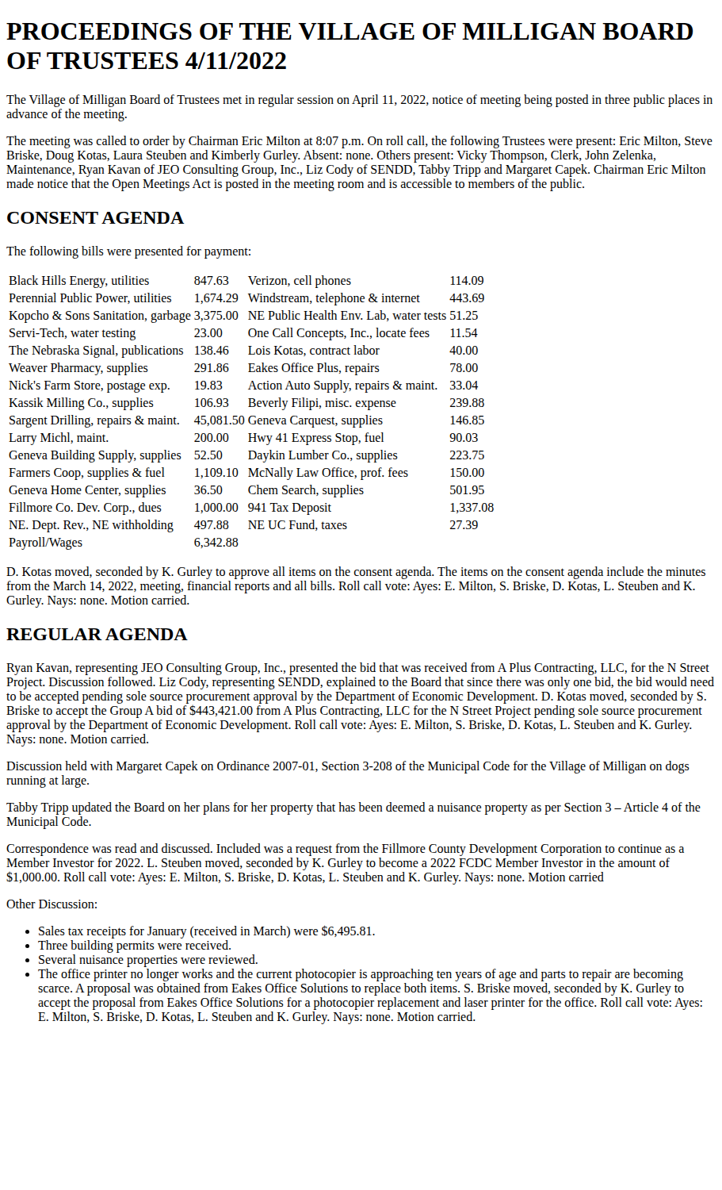PROCEEDINGS OF THE VILLAGE OF MILLIGAN BOARD OF TRUSTEES 4/11/2022
The Village of Milligan Board of Trustees met in regular session on April 11, 2022, notice of meeting being posted in three public places in advance of the meeting.
The meeting was called to order by Chairman Eric Milton at 8:07 p.m. On roll call, the following Trustees were present: Eric Milton, Steve Briske, Doug Kotas, Laura Steuben and Kimberly Gurley. Absent: none. Others present: Vicky Thompson, Clerk, John Zelenka, Maintenance, Ryan Kavan of JEO Consulting Group, Inc., Liz Cody of SENDD, Tabby Tripp and Margaret Capek. Chairman Eric Milton made notice that the Open Meetings Act is posted in the meeting room and is accessible to members of the public.
CONSENT AGENDA
The following bills were presented for payment:
| Black Hills Energy, utilities | 847.63 | Verizon, cell phones | 114.09 |
| Perennial Public Power, utilities | 1,674.29 | Windstream, telephone & internet | 443.69 |
| Kopcho & Sons Sanitation, garbage | 3,375.00 | NE Public Health Env. Lab, water tests | 51.25 |
| Servi-Tech, water testing | 23.00 | One Call Concepts, Inc., locate fees | 11.54 |
| The Nebraska Signal, publications | 138.46 | Lois Kotas, contract labor | 40.00 |
| Weaver Pharmacy, supplies | 291.86 | Eakes Office Plus, repairs | 78.00 |
| Nick's Farm Store, postage exp. | 19.83 | Action Auto Supply, repairs & maint. | 33.04 |
| Kassik Milling Co., supplies | 106.93 | Beverly Filipi, misc. expense | 239.88 |
| Sargent Drilling, repairs & maint. | 45,081.50 | Geneva Carquest, supplies | 146.85 |
| Larry Michl, maint. | 200.00 | Hwy 41 Express Stop, fuel | 90.03 |
| Geneva Building Supply, supplies | 52.50 | Daykin Lumber Co., supplies | 223.75 |
| Farmers Coop, supplies & fuel | 1,109.10 | McNally Law Office, prof. fees | 150.00 |
| Geneva Home Center, supplies | 36.50 | Chem Search, supplies | 501.95 |
| Fillmore Co. Dev. Corp., dues | 1,000.00 | 941 Tax Deposit | 1,337.08 |
| NE. Dept. Rev., NE withholding | 497.88 | NE UC Fund, taxes | 27.39 |
| Payroll/Wages | 6,342.88 | | |
D. Kotas moved, seconded by K. Gurley to approve all items on the consent agenda. The items on the consent agenda include the minutes from the March 14, 2022, meeting, financial reports and all bills. Roll call vote: Ayes: E. Milton, S. Briske, D. Kotas, L. Steuben and K. Gurley. Nays: none. Motion carried.
REGULAR AGENDA
Ryan Kavan, representing JEO Consulting Group, Inc., presented the bid that was received from A Plus Contracting, LLC, for the N Street Project. Discussion followed. Liz Cody, representing SENDD, explained to the Board that since there was only one bid, the bid would need to be accepted pending sole source procurement approval by the Department of Economic Development. D. Kotas moved, seconded by S. Briske to accept the Group A bid of $443,421.00 from A Plus Contracting, LLC for the N Street Project pending sole source procurement approval by the Department of Economic Development. Roll call vote: Ayes: E. Milton, S. Briske, D. Kotas, L. Steuben and K. Gurley. Nays: none. Motion carried.
Discussion held with Margaret Capek on Ordinance 2007-01, Section 3-208 of the Municipal Code for the Village of Milligan on dogs running at large.
Tabby Tripp updated the Board on her plans for her property that has been deemed a nuisance property as per Section 3 – Article 4 of the Municipal Code.
Correspondence was read and discussed. Included was a request from the Fillmore County Development Corporation to continue as a Member Investor for 2022. L. Steuben moved, seconded by K. Gurley to become a 2022 FCDC Member Investor in the amount of $1,000.00. Roll call vote: Ayes: E. Milton, S. Briske, D. Kotas, L. Steuben and K. Gurley. Nays: none. Motion carried
Other Discussion:
Sales tax receipts for January (received in March) were $6,495.81.
Three building permits were received.
Several nuisance properties were reviewed.
The office printer no longer works and the current photocopier is approaching ten years of age and parts to repair are becoming scarce. A proposal was obtained from Eakes Office Solutions to replace both items. S. Briske moved, seconded by K. Gurley to accept the proposal from Eakes Office Solutions for a photocopier replacement and laser printer for the office. Roll call vote: Ayes: E. Milton, S. Briske, D. Kotas, L. Steuben and K. Gurley. Nays: none. Motion carried.